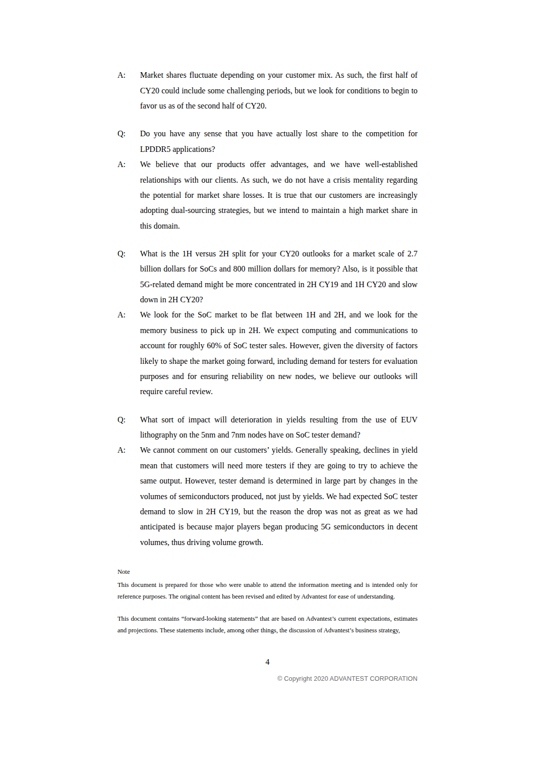A:
Market shares fluctuate depending on your customer mix. As such, the first half of CY20 could include some challenging periods, but we look for conditions to begin to favor us as of the second half of CY20.
Q:
Do you have any sense that you have actually lost share to the competition for LPDDR5 applications?
A:
We believe that our products offer advantages, and we have well-established relationships with our clients. As such, we do not have a crisis mentality regarding the potential for market share losses. It is true that our customers are increasingly adopting dual-sourcing strategies, but we intend to maintain a high market share in this domain.
Q:
What is the 1H versus 2H split for your CY20 outlooks for a market scale of 2.7 billion dollars for SoCs and 800 million dollars for memory? Also, is it possible that 5G-related demand might be more concentrated in 2H CY19 and 1H CY20 and slow down in 2H CY20?
A:
We look for the SoC market to be flat between 1H and 2H, and we look for the memory business to pick up in 2H. We expect computing and communications to account for roughly 60% of SoC tester sales. However, given the diversity of factors likely to shape the market going forward, including demand for testers for evaluation purposes and for ensuring reliability on new nodes, we believe our outlooks will require careful review.
Q:
What sort of impact will deterioration in yields resulting from the use of EUV lithography on the 5nm and 7nm nodes have on SoC tester demand?
A:
We cannot comment on our customers’ yields. Generally speaking, declines in yield mean that customers will need more testers if they are going to try to achieve the same output. However, tester demand is determined in large part by changes in the volumes of semiconductors produced, not just by yields. We had expected SoC tester demand to slow in 2H CY19, but the reason the drop was not as great as we had anticipated is because major players began producing 5G semiconductors in decent volumes, thus driving volume growth.
Note
This document is prepared for those who were unable to attend the information meeting and is intended only for reference purposes. The original content has been revised and edited by Advantest for ease of understanding.
This document contains “forward-looking statements” that are based on Advantest’s current expectations, estimates and projections. These statements include, among other things, the discussion of Advantest’s business strategy,
4
© Copyright 2020 ADVANTEST CORPORATION